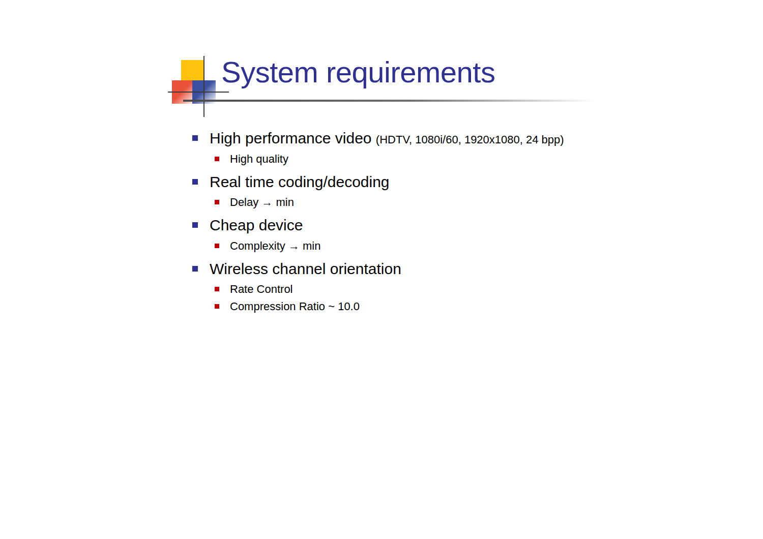System requirements
High performance video (HDTV, 1080i/60, 1920x1080, 24 bpp)
High quality
Real time coding/decoding
Delay → min
Cheap device
Complexity → min
Wireless channel orientation
Rate Control
Compression Ratio ~ 10.0